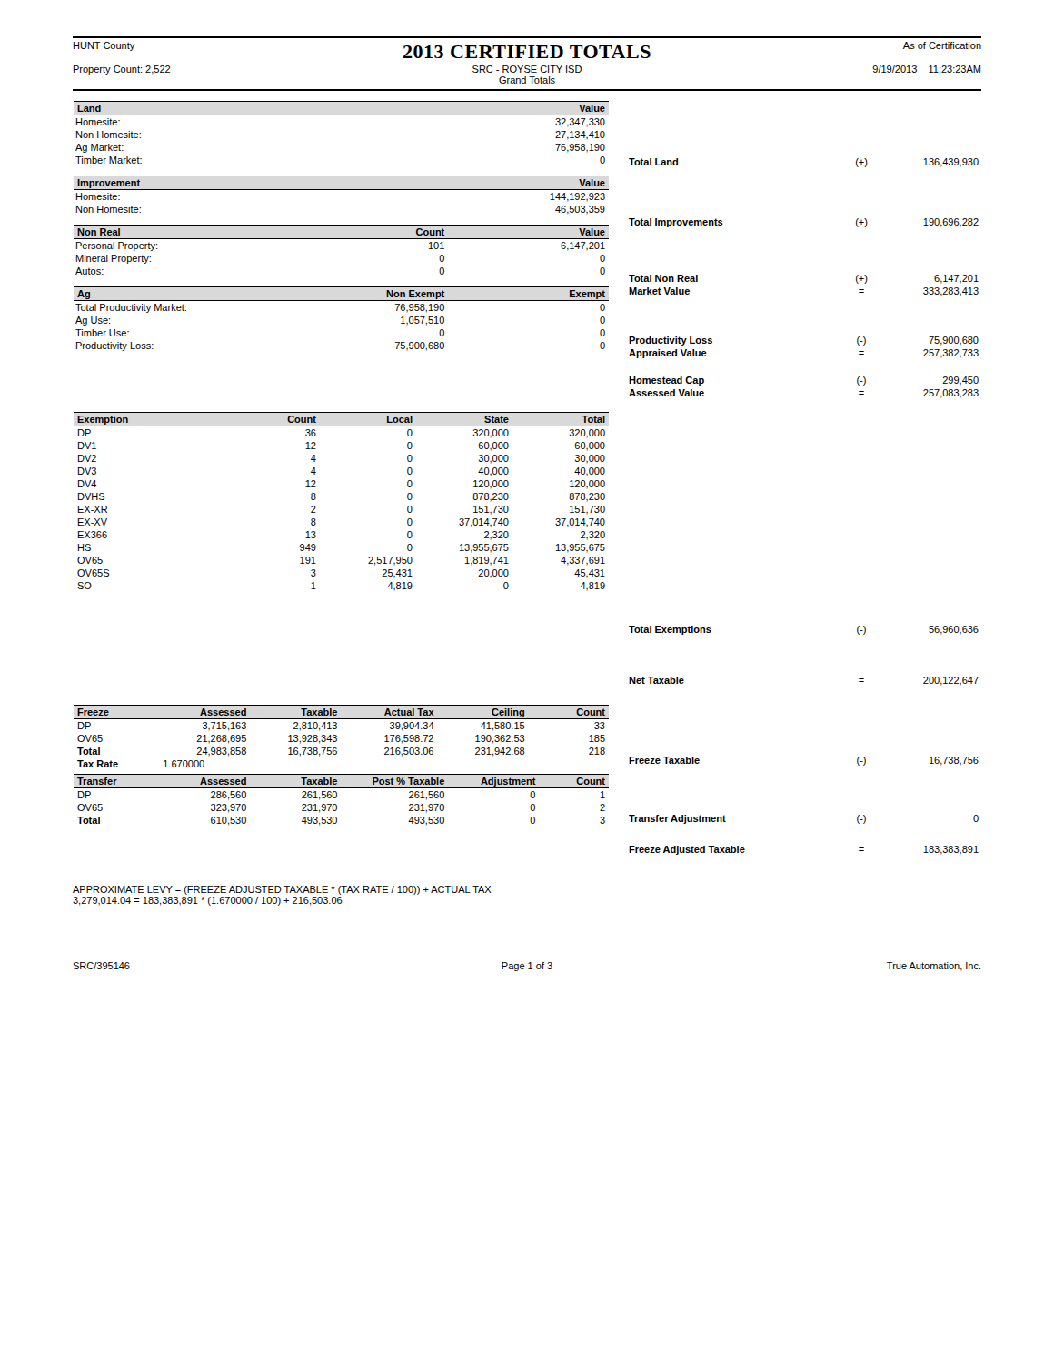| HUNT County | 2013 CERTIFIED TOTALS | As of Certification |
| Property Count: 2,522 | SRC - ROYSE CITY ISD Grand Totals | 9/19/2013 11:23:23AM |
| / Land / Value / / Homesite: / 32,347,330 / / Non Homesite: / 27,134,410 / / Ag Market: / 76,958,190 / / Timber Market: / 0 / / Improvement / Value / / Homesite: / 144,192,923 / / Non Homesite: / 46,503,359 / / Non Real / Count / Value / / Personal Property: / 101 / 6,147,201 / / Mineral Property: / 0 / 0 / / Autos: / 0 / 0 / / Ag / Non Exempt / Exempt / / Total Productivity Market: / 76,958,190 / 0 / / Ag Use: / 1,057,510 / 0 / / Timber Use: / 0 / 0 / / Productivity Loss: / 75,900,680 / 0 / | / Total Land / (+) / 136,439,930 / / Total Improvements / (+) / 190,696,282 / / Total Non Real / (+) / 6,147,201 / / Market Value / = / 333,283,413 / / Productivity Loss / (-) / 75,900,680 / / Appraised Value / = / 257,382,733 / / Homestead Cap / (-) / 299,450 / / Assessed Value / = / 257,083,283 / |
| / Exemption / Count / Local / State / Total / / --- / --- / --- / --- / --- / / DP / 36 / 0 / 320,000 / 320,000 / / DV1 / 12 / 0 / 60,000 / 60,000 / / DV2 / 4 / 0 / 30,000 / 30,000 / / DV3 / 4 / 0 / 40,000 / 40,000 / / DV4 / 12 / 0 / 120,000 / 120,000 / / DVHS / 8 / 0 / 878,230 / 878,230 / / EX-XR / 2 / 0 / 151,730 / 151,730 / / EX-XV / 8 / 0 / 37,014,740 / 37,014,740 / / EX366 / 13 / 0 / 2,320 / 2,320 / / HS / 949 / 0 / 13,955,675 / 13,955,675 / / OV65 / 191 / 2,517,950 / 1,819,741 / 4,337,691 / / OV65S / 3 / 25,431 / 20,000 / 45,431 / / SO / 1 / 4,819 / 0 / 4,819 / | / Total Exemptions / (-) / 56,960,636 / / Net Taxable / = / 200,122,647 / |
| / Freeze / Assessed / Taxable / Actual Tax / Ceiling / Count / / --- / --- / --- / --- / --- / --- / / DP / 3,715,163 / 2,810,413 / 39,904.34 / 41,580.15 / 33 / / OV65 / 21,268,695 / 13,928,343 / 176,598.72 / 190,362.53 / 185 / / Total / 24,983,858 / 16,738,756 / 216,503.06 / 231,942.68 / 218 / / Tax Rate / 1.670000 / / Transfer / Assessed / Taxable / Post % Taxable / Adjustment / Count / / --- / --- / --- / --- / --- / --- / / DP / 286,560 / 261,560 / 261,560 / 0 / 1 / / OV65 / 323,970 / 231,970 / 231,970 / 0 / 2 / / Total / 610,530 / 493,530 / 493,530 / 0 / 3 / | / Freeze Taxable / (-) / 16,738,756 / / Transfer Adjustment / (-) / 0 / / Freeze Adjusted Taxable / = / 183,383,891 / |
APPROXIMATE LEVY = (FREEZE ADJUSTED TAXABLE * (TAX RATE / 100)) + ACTUAL TAX
3,279,014.04 = 183,383,891 * (1.670000 / 100) + 216,503.06
| SRC/395146 | Page 1 of 3 | True Automation, Inc. |